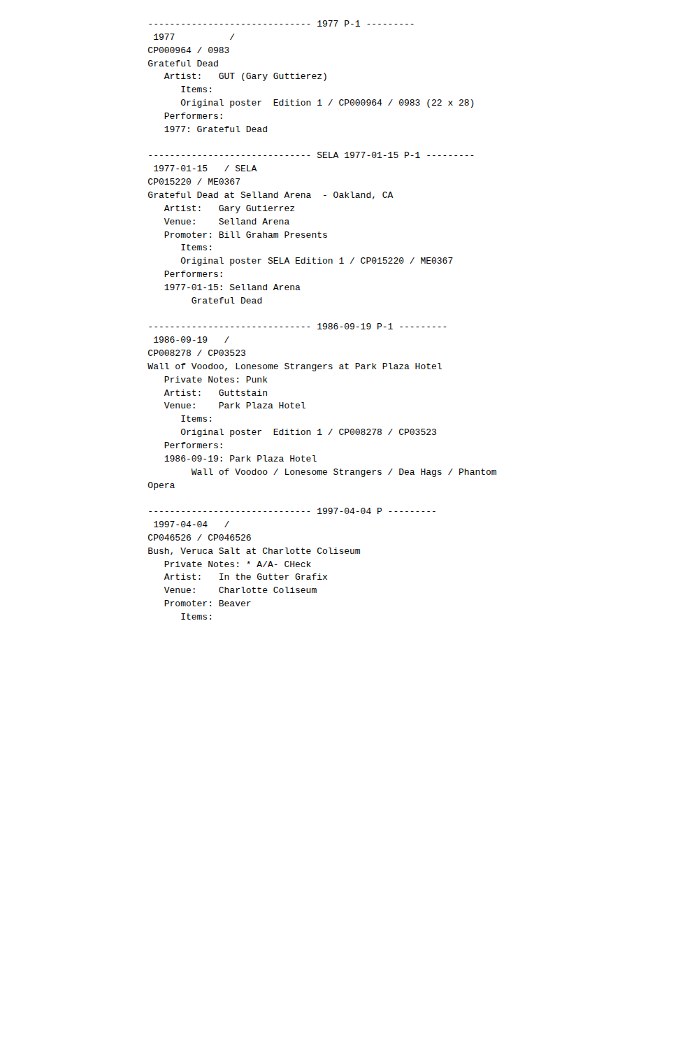------------------------------ 1977 P-1 ---------
 1977          / 
CP000964 / 0983
Grateful Dead
   Artist:   GUT (Gary Guttierez)
      Items:
      Original poster  Edition 1 / CP000964 / 0983 (22 x 28)
   Performers:
   1977: Grateful Dead

------------------------------ SELA 1977-01-15 P-1 ---------
 1977-01-15   / SELA 
CP015220 / ME0367
Grateful Dead at Selland Arena  - Oakland, CA
   Artist:   Gary Gutierrez
   Venue:    Selland Arena
   Promoter: Bill Graham Presents
      Items:
      Original poster SELA Edition 1 / CP015220 / ME0367
   Performers:
   1977-01-15: Selland Arena
        Grateful Dead

------------------------------ 1986-09-19 P-1 ---------
 1986-09-19   / 
CP008278 / CP03523
Wall of Voodoo, Lonesome Strangers at Park Plaza Hotel
   Private Notes: Punk
   Artist:   Guttstain
   Venue:    Park Plaza Hotel
      Items:
      Original poster  Edition 1 / CP008278 / CP03523
   Performers:
   1986-09-19: Park Plaza Hotel
        Wall of Voodoo / Lonesome Strangers / Dea Hags / Phantom 
Opera

------------------------------ 1997-04-04 P ---------
 1997-04-04   / 
CP046526 / CP046526
Bush, Veruca Salt at Charlotte Coliseum
   Private Notes: * A/A- CHeck
   Artist:   In the Gutter Grafix
   Venue:    Charlotte Coliseum
   Promoter: Beaver
      Items: